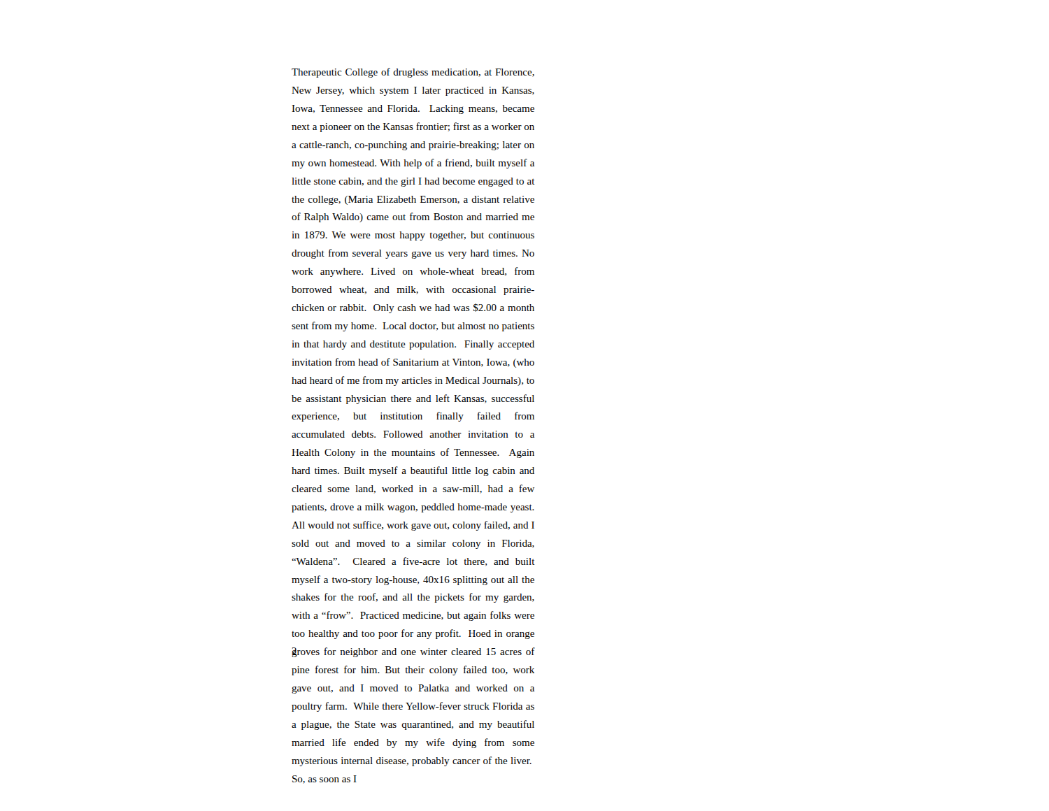Therapeutic College of drugless medication, at Florence, New Jersey, which system I later practiced in Kansas, Iowa, Tennessee and Florida. Lacking means, became next a pioneer on the Kansas frontier; first as a worker on a cattle-ranch, co-punching and prairie-breaking; later on my own homestead. With help of a friend, built myself a little stone cabin, and the girl I had become engaged to at the college, (Maria Elizabeth Emerson, a distant relative of Ralph Waldo) came out from Boston and married me in 1879. We were most happy together, but continuous drought from several years gave us very hard times. No work anywhere. Lived on whole-wheat bread, from borrowed wheat, and milk, with occasional prairie-chicken or rabbit. Only cash we had was $2.00 a month sent from my home. Local doctor, but almost no patients in that hardy and destitute population. Finally accepted invitation from head of Sanitarium at Vinton, Iowa, (who had heard of me from my articles in Medical Journals), to be assistant physician there and left Kansas, successful experience, but institution finally failed from accumulated debts. Followed another invitation to a Health Colony in the mountains of Tennessee. Again hard times. Built myself a beautiful little log cabin and cleared some land, worked in a saw-mill, had a few patients, drove a milk wagon, peddled home-made yeast. All would not suffice, work gave out, colony failed, and I sold out and moved to a similar colony in Florida, “Waldena”. Cleared a five-acre lot there, and built myself a two-story log-house, 40x16 splitting out all the shakes for the roof, and all the pickets for my garden, with a “frow”. Practiced medicine, but again folks were too healthy and too poor for any profit. Hoed in orange groves for neighbor and one winter cleared 15 acres of pine forest for him. But their colony failed too, work gave out, and I moved to Palatka and worked on a poultry farm. While there Yellow-fever struck Florida as a plague, the State was quarantined, and my beautiful married life ended by my wife dying from some mysterious internal disease, probably cancer of the liver. So, as soon as I
2